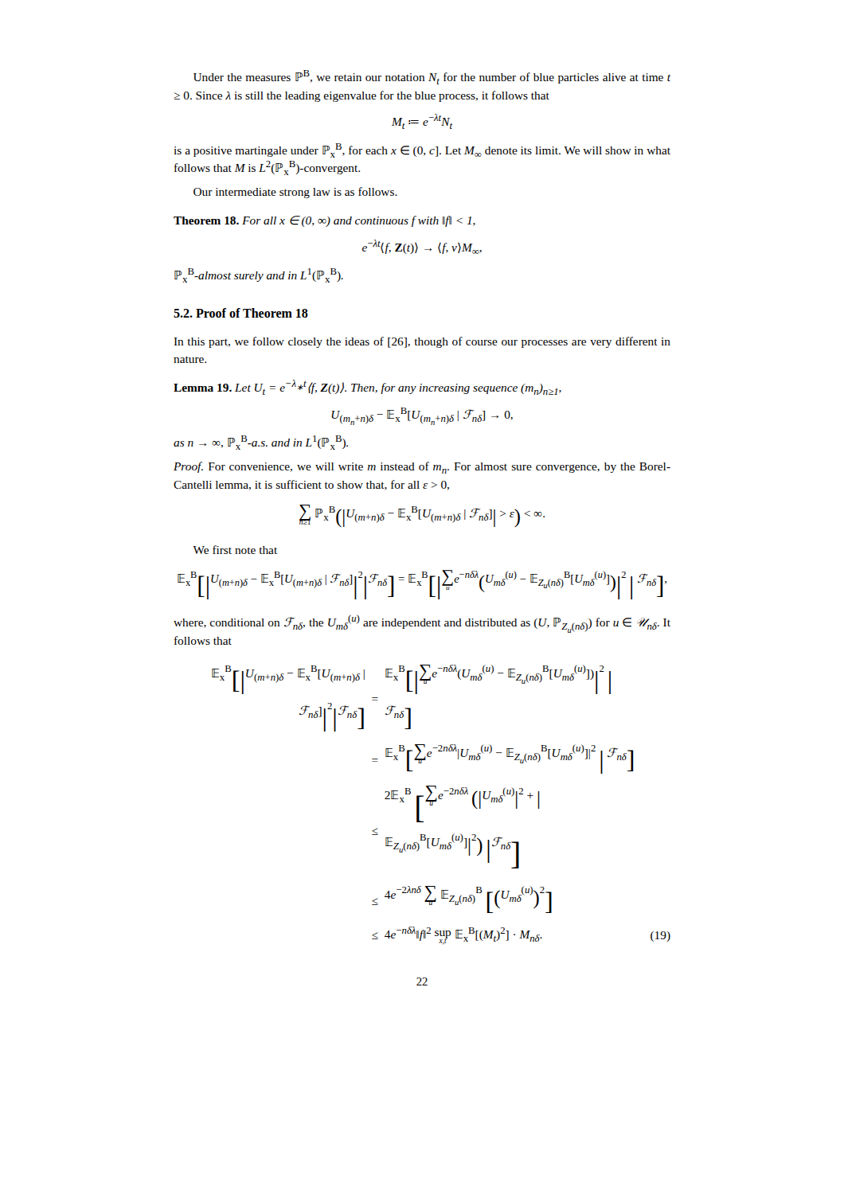Under the measures ℙB, we retain our notation Nt for the number of blue particles alive at time t ≥ 0. Since λ is still the leading eigenvalue for the blue process, it follows that
Mt ≔ e−λtNt
is a positive martingale under ℙxB, for each x ∈ (0, c]. Let M∞ denote its limit. We will show in what follows that M is L2(ℙxB)-convergent.
Our intermediate strong law is as follows.
Theorem 18. For all x ∈ (0, ∞) and continuous f with ‖f‖ < 1,
e−λt⟨f, Z(t)⟩ → ⟨f, ν⟩M∞,
ℙxB-almost surely and in L1(ℙxB).
5.2. Proof of Theorem 18
In this part, we follow closely the ideas of [26], though of course our processes are very different in nature.
Lemma 19. Let Ut = e−λ∗t⟨f, Z(t)⟩. Then, for any increasing sequence (mn)n≥1,
U(mn+n)δ − 𝔼xB[U(mn+n)δ | ℱnδ] → 0,
as n → ∞, ℙxB-a.s. and in L1(ℙxB).
Proof. For convenience, we will write m instead of mn. For almost sure convergence, by the Borel-Cantelli lemma, it is sufficient to show that, for all ε > 0,
∑n≥1 ℙxB(|U(m+n)δ − 𝔼xB[U(m+n)δ | ℱnδ]| > ε) < ∞.
We first note that
𝔼xB[|U(m+n)δ − 𝔼xB[U(m+n)δ | ℱnδ]|2|ℱnδ] = 𝔼xB[|∑u e−nδλ(Umδ(u) − 𝔼Zu(nδ)B[Umδ(u)])|2 | ℱnδ],
where, conditional on ℱnδ, the Umδ(u) are independent and distributed as (U, ℙZu(nδ)) for u ∈ 𝒰nδ. It follows that
| 𝔼 x B [ / U ( m + n ) δ − 𝔼 x B [ U ( m + n ) δ / ℱ nδ ] / 2 / ℱ nδ ] | = | 𝔼 x B [ / ∑ u e − nδλ ( U mδ ( u ) − 𝔼 Z u ( nδ ) B [ U mδ ( u ) ]) / 2 / ℱ nδ ] | |
| | = | 𝔼 x B [ ∑ u e −2 nδλ / U mδ ( u ) − 𝔼 Z u ( nδ ) B [ U mδ ( u ) ]/ 2 / ℱ nδ ] | |
| | ≤ | 2 𝔼 x B [ ∑ u e −2 nδλ ( / U mδ ( u ) / 2 + / 𝔼 Z u ( nδ ) B [ U mδ ( u ) ] / 2 ) / ℱ nδ ] | |
| | ≤ | 4 e −2 λnδ ∑ u 𝔼 Z u ( nδ ) B [ ( U mδ ( u ) ) 2 ] | |
| | ≤ | 4 e − nδλ ‖ f ‖ 2 sup x , t 𝔼 x B [( M t ) 2 ] · M nδ . | (19) |
22